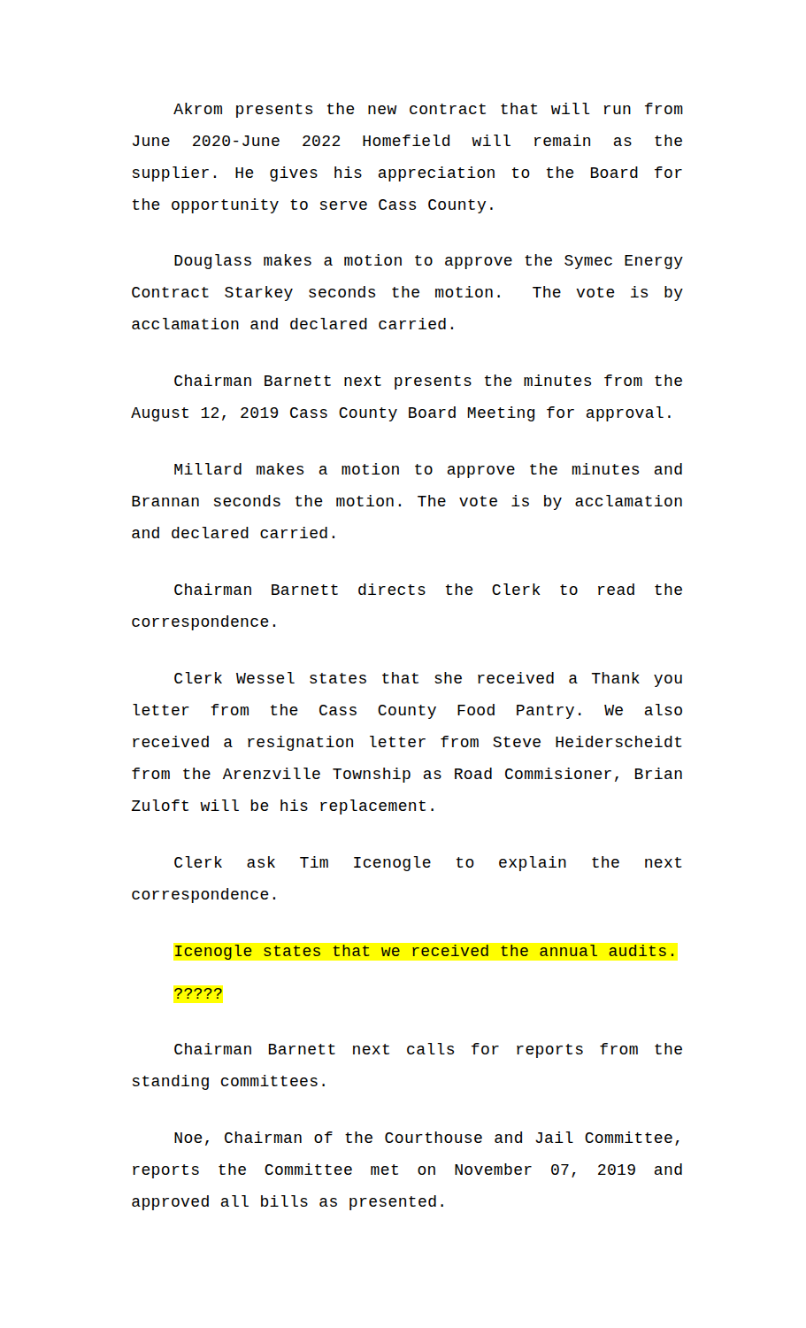Akrom presents the new contract that will run from June 2020-June 2022 Homefield will remain as the supplier. He gives his appreciation to the Board for the opportunity to serve Cass County.
Douglass makes a motion to approve the Symec Energy Contract Starkey seconds the motion. The vote is by acclamation and declared carried.
Chairman Barnett next presents the minutes from the August 12, 2019 Cass County Board Meeting for approval.
Millard makes a motion to approve the minutes and Brannan seconds the motion. The vote is by acclamation and declared carried.
Chairman Barnett directs the Clerk to read the correspondence.
Clerk Wessel states that she received a Thank you letter from the Cass County Food Pantry. We also received a resignation letter from Steve Heiderscheidt from the Arenzville Township as Road Commisioner, Brian Zuloft will be his replacement.
Clerk ask Tim Icenogle to explain the next correspondence.
Icenogle states that we received the annual audits.
?????
Chairman Barnett next calls for reports from the standing committees.
Noe, Chairman of the Courthouse and Jail Committee, reports the Committee met on November 07, 2019 and approved all bills as presented.